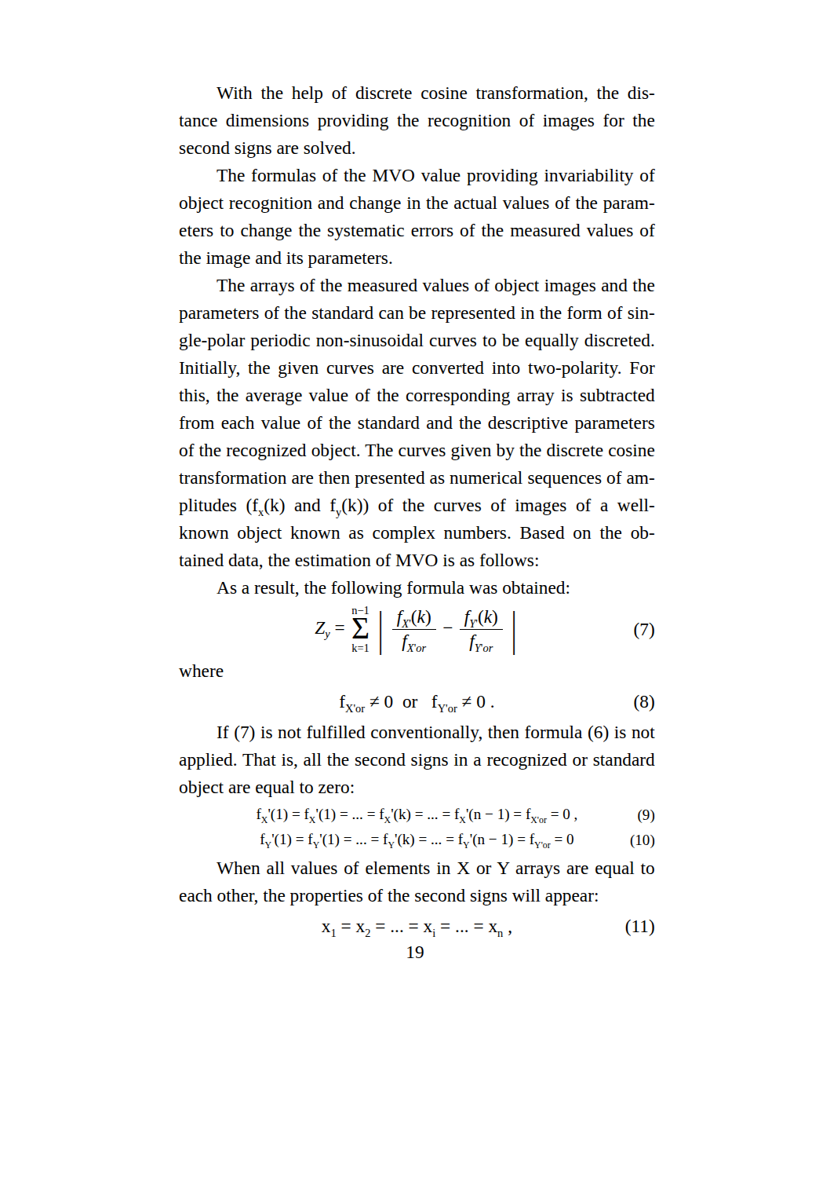With the help of discrete cosine transformation, the distance dimensions providing the recognition of images for the second signs are solved.
The formulas of the MVO value providing invariability of object recognition and change in the actual values of the parameters to change the systematic errors of the measured values of the image and its parameters.
The arrays of the measured values of object images and the parameters of the standard can be represented in the form of single-polar periodic non-sinusoidal curves to be equally discreted. Initially, the given curves are converted into two-polarity. For this, the average value of the corresponding array is subtracted from each value of the standard and the descriptive parameters of the recognized object. The curves given by the discrete cosine transformation are then presented as numerical sequences of amplitudes (fx(k) and fy(k)) of the curves of images of a well-known object known as complex numbers. Based on the obtained data, the estimation of MVO is as follows:
As a result, the following formula was obtained:
Zy = n−1 Σk=1 | fX'(k) fX'or − fY'(k) fY'or | (7)
where
fX'or ≠ 0 or fY'or ≠ 0 . (8)
If (7) is not fulfilled conventionally, then formula (6) is not applied. That is, all the second signs in a recognized or standard object are equal to zero:
fX'(1) = fX'(1) = ... = fX'(k) = ... = fX'(n − 1) = fX'or = 0 , (9)
fY'(1) = fY'(1) = ... = fY'(k) = ... = fY'(n − 1) = fY'or = 0 (10)
When all values of elements in X or Y arrays are equal to each other, the properties of the second signs will appear:
x1 = x2 = ... = xi = ... = xn , (11)
19